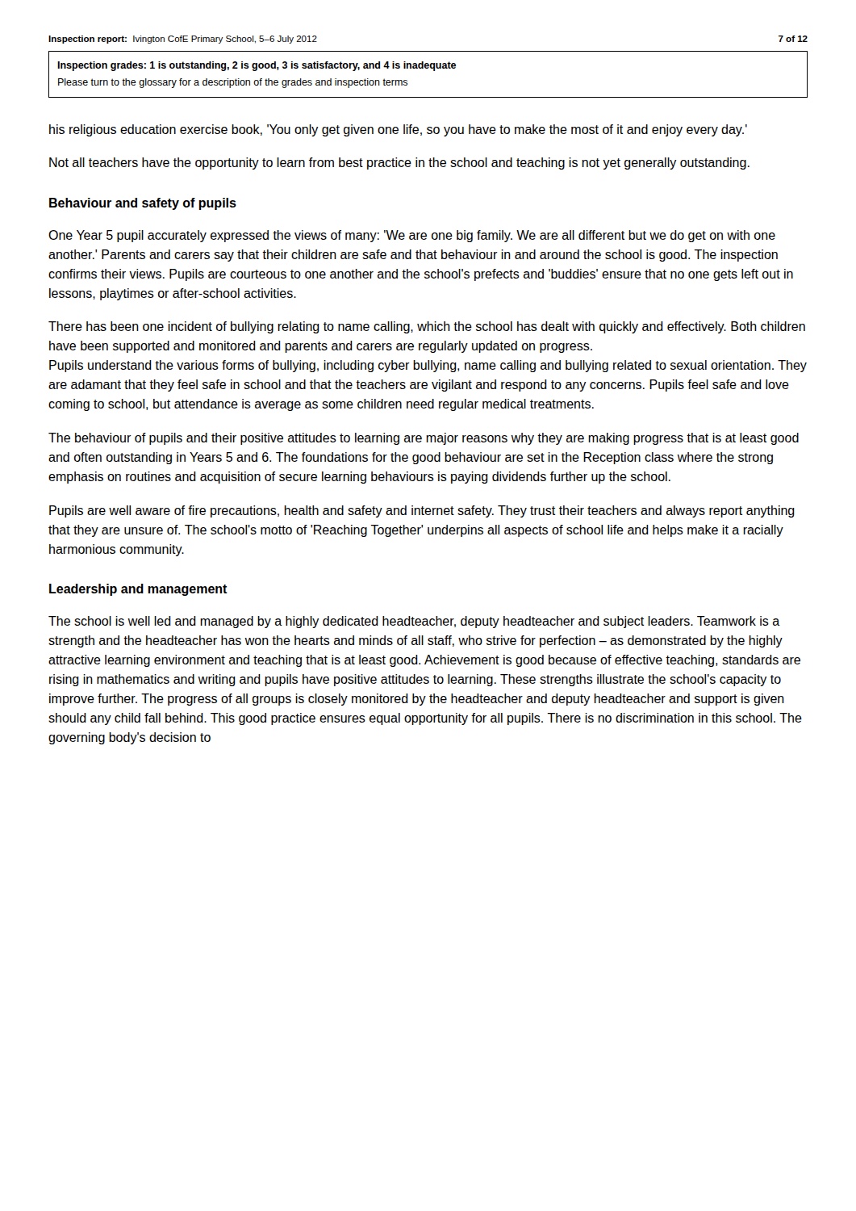Inspection report: Ivington CofE Primary School, 5–6 July 2012
7 of 12
Inspection grades: 1 is outstanding, 2 is good, 3 is satisfactory, and 4 is inadequate
Please turn to the glossary for a description of the grades and inspection terms
his religious education exercise book, 'You only get given one life, so you have to make the most of it and enjoy every day.'
Not all teachers have the opportunity to learn from best practice in the school and teaching is not yet generally outstanding.
Behaviour and safety of pupils
One Year 5 pupil accurately expressed the views of many: 'We are one big family. We are all different but we do get on with one another.' Parents and carers say that their children are safe and that behaviour in and around the school is good. The inspection confirms their views. Pupils are courteous to one another and the school's prefects and 'buddies' ensure that no one gets left out in lessons, playtimes or after-school activities.
There has been one incident of bullying relating to name calling, which the school has dealt with quickly and effectively. Both children have been supported and monitored and parents and carers are regularly updated on progress.
Pupils understand the various forms of bullying, including cyber bullying, name calling and bullying related to sexual orientation. They are adamant that they feel safe in school and that the teachers are vigilant and respond to any concerns. Pupils feel safe and love coming to school, but attendance is average as some children need regular medical treatments.
The behaviour of pupils and their positive attitudes to learning are major reasons why they are making progress that is at least good and often outstanding in Years 5 and 6. The foundations for the good behaviour are set in the Reception class where the strong emphasis on routines and acquisition of secure learning behaviours is paying dividends further up the school.
Pupils are well aware of fire precautions, health and safety and internet safety. They trust their teachers and always report anything that they are unsure of. The school's motto of 'Reaching Together' underpins all aspects of school life and helps make it a racially harmonious community.
Leadership and management
The school is well led and managed by a highly dedicated headteacher, deputy headteacher and subject leaders. Teamwork is a strength and the headteacher has won the hearts and minds of all staff, who strive for perfection – as demonstrated by the highly attractive learning environment and teaching that is at least good. Achievement is good because of effective teaching, standards are rising in mathematics and writing and pupils have positive attitudes to learning. These strengths illustrate the school's capacity to improve further. The progress of all groups is closely monitored by the headteacher and deputy headteacher and support is given should any child fall behind. This good practice ensures equal opportunity for all pupils. There is no discrimination in this school. The governing body's decision to